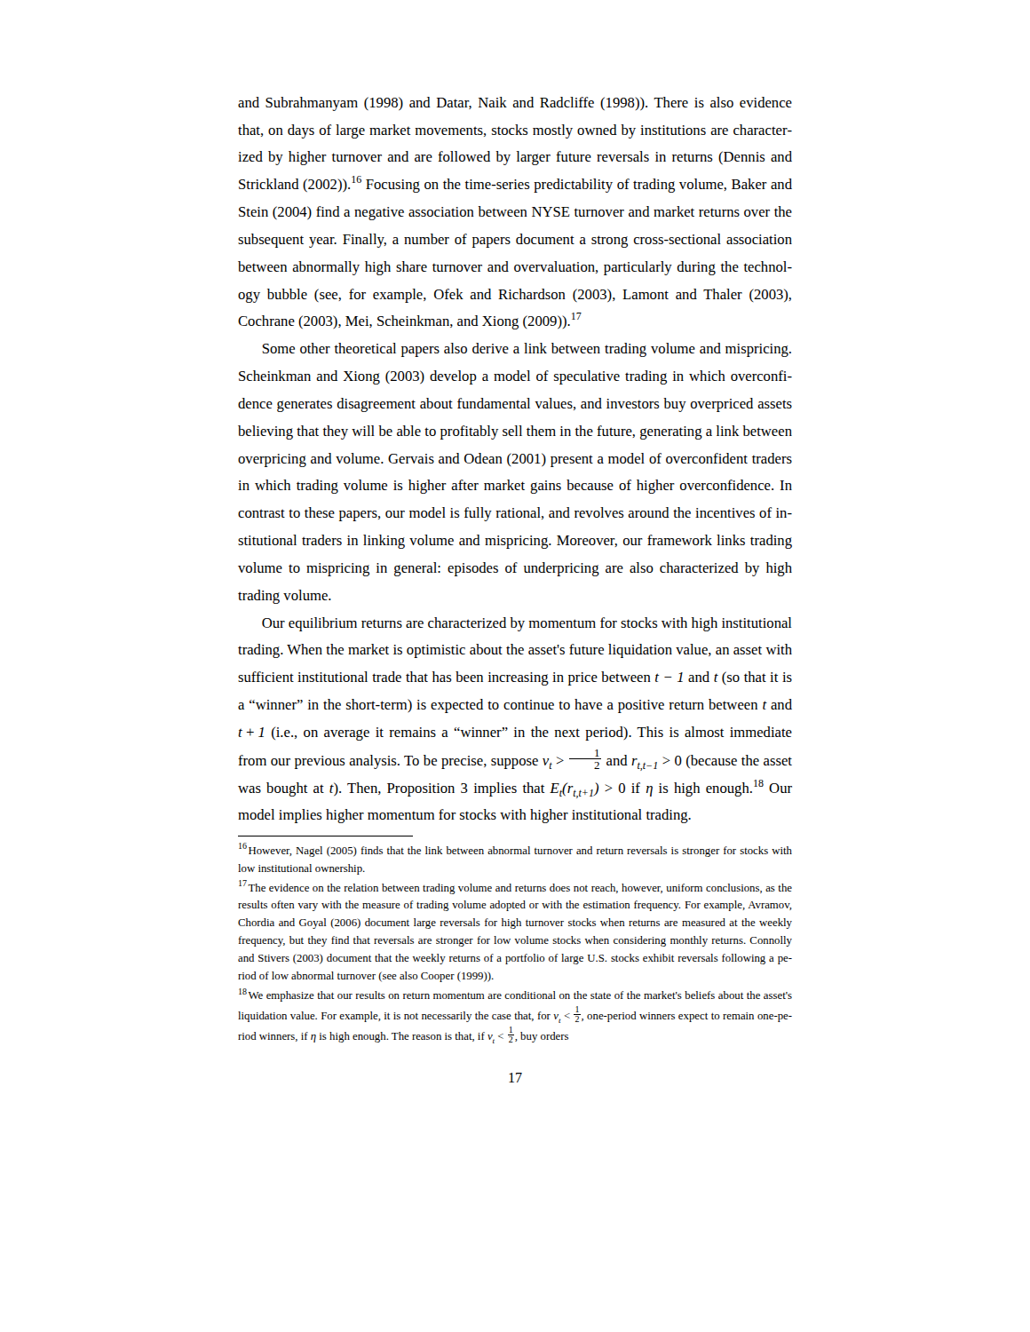and Subrahmanyam (1998) and Datar, Naik and Radcliffe (1998)). There is also evidence that, on days of large market movements, stocks mostly owned by institutions are characterized by higher turnover and are followed by larger future reversals in returns (Dennis and Strickland (2002)).16 Focusing on the time-series predictability of trading volume, Baker and Stein (2004) find a negative association between NYSE turnover and market returns over the subsequent year. Finally, a number of papers document a strong cross-sectional association between abnormally high share turnover and overvaluation, particularly during the technology bubble (see, for example, Ofek and Richardson (2003), Lamont and Thaler (2003), Cochrane (2003), Mei, Scheinkman, and Xiong (2009)).17
Some other theoretical papers also derive a link between trading volume and mispricing. Scheinkman and Xiong (2003) develop a model of speculative trading in which overconfidence generates disagreement about fundamental values, and investors buy overpriced assets believing that they will be able to profitably sell them in the future, generating a link between overpricing and volume. Gervais and Odean (2001) present a model of overconfident traders in which trading volume is higher after market gains because of higher overconfidence. In contrast to these papers, our model is fully rational, and revolves around the incentives of institutional traders in linking volume and mispricing. Moreover, our framework links trading volume to mispricing in general: episodes of underpricing are also characterized by high trading volume.
Our equilibrium returns are characterized by momentum for stocks with high institutional trading. When the market is optimistic about the asset's future liquidation value, an asset with sufficient institutional trade that has been increasing in price between t − 1 and t (so that it is a “winner” in the short-term) is expected to continue to have a positive return between t and t + 1 (i.e., on average it remains a “winner” in the next period). This is almost immediate from our previous analysis. To be precise, suppose vt > 12 and rt,t−1 > 0 (because the asset was bought at t). Then, Proposition 3 implies that Et(rt,t+1) > 0 if η is high enough.18 Our model implies higher momentum for stocks with higher institutional trading.
16 However, Nagel (2005) finds that the link between abnormal turnover and return reversals is stronger for stocks with low institutional ownership.
17 The evidence on the relation between trading volume and returns does not reach, however, uniform conclusions, as the results often vary with the measure of trading volume adopted or with the estimation frequency. For example, Avramov, Chordia and Goyal (2006) document large reversals for high turnover stocks when returns are measured at the weekly frequency, but they find that reversals are stronger for low volume stocks when considering monthly returns. Connolly and Stivers (2003) document that the weekly returns of a portfolio of large U.S. stocks exhibit reversals following a period of low abnormal turnover (see also Cooper (1999)).
18 We emphasize that our results on return momentum are conditional on the state of the market's beliefs about the asset's liquidation value. For example, it is not necessarily the case that, for vt < 12, one-period winners expect to remain one-period winners, if η is high enough. The reason is that, if vt < 12, buy orders
17